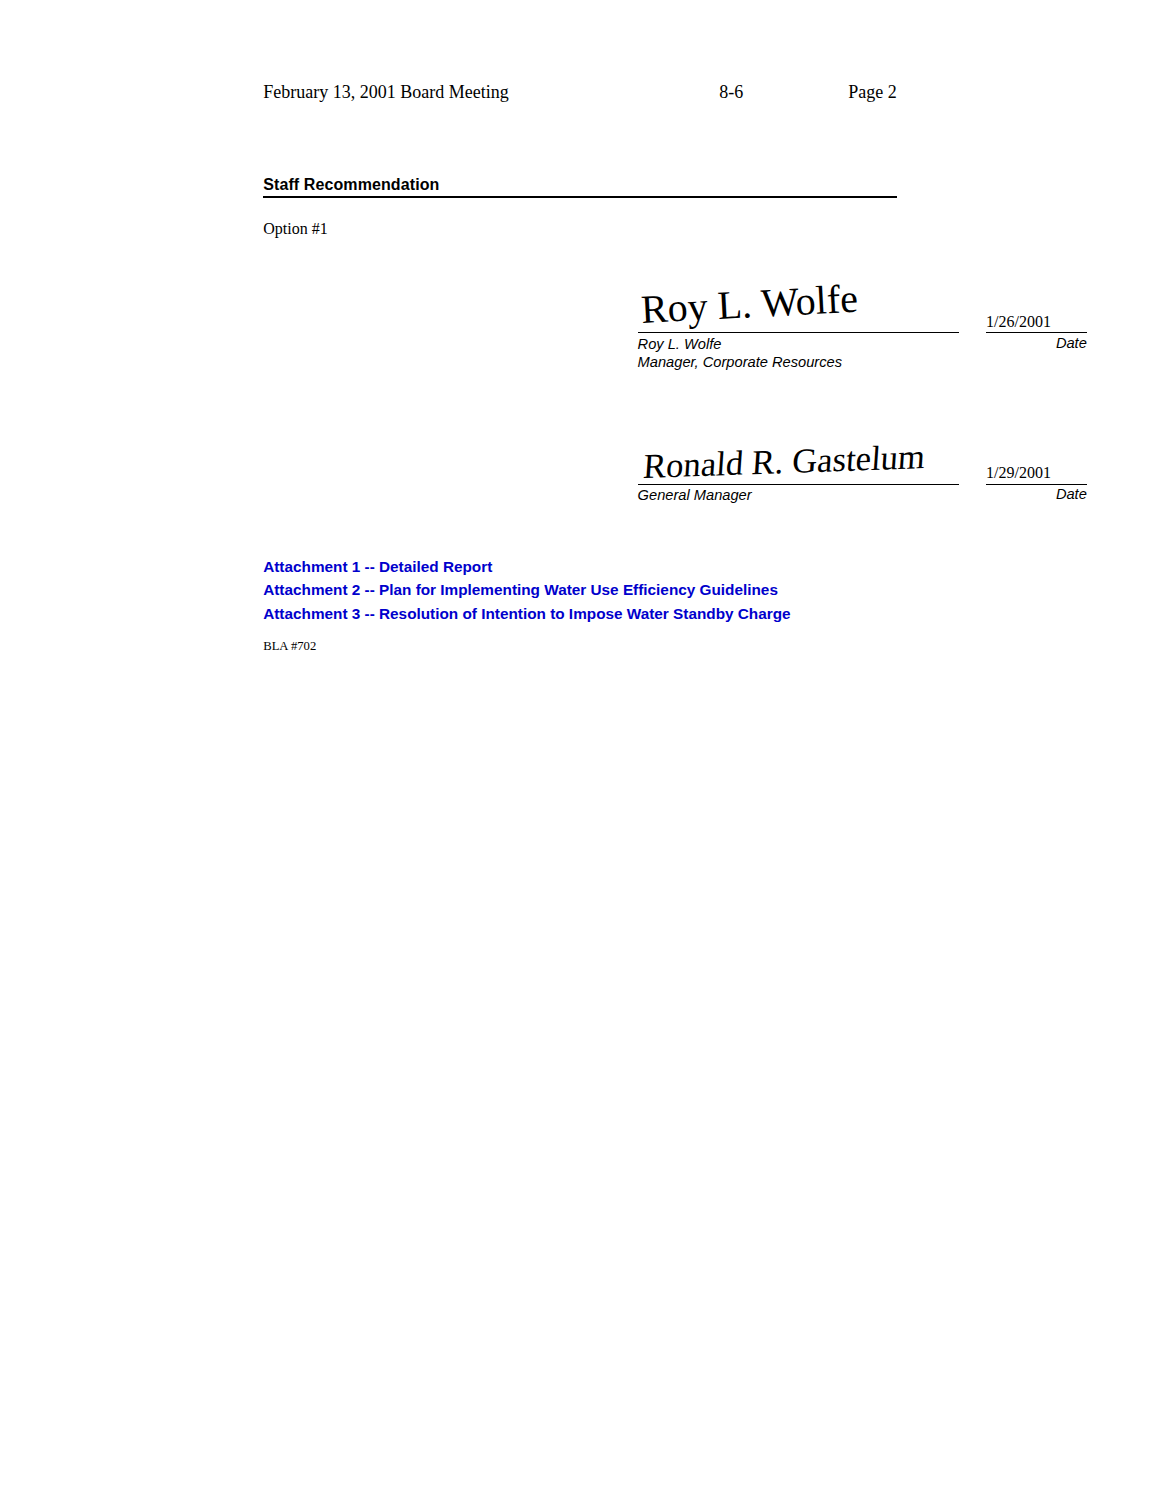February 13, 2001 Board Meeting
8-6
Page 2
Staff Recommendation
Option #1
Roy L. Wolfe
1/26/2001
Roy L. Wolfe
Manager, Corporate Resources
Date
Ronald R. Gastelum
1/29/2001
General Manager
Date
Attachment 1 -- Detailed Report
Attachment 2 -- Plan for Implementing Water Use Efficiency Guidelines
Attachment 3 -- Resolution of Intention to Impose Water Standby Charge
BLA #702